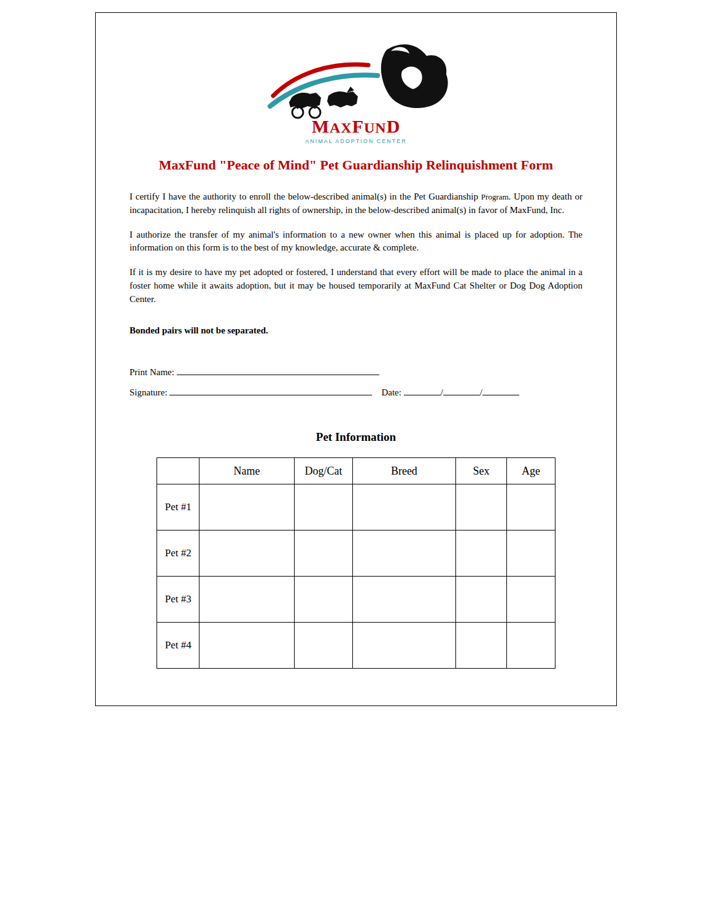MAXFUND ANIMAL ADOPTION CENTER
MaxFund "Peace of Mind" Pet Guardianship Relinquishment Form
I certify I have the authority to enroll the below-described animal(s) in the Pet Guardianship Program. Upon my death or incapacitation, I hereby relinquish all rights of ownership, in the below-described animal(s) in favor of MaxFund, Inc.
I authorize the transfer of my animal's information to a new owner when this animal is placed up for adoption. The information on this form is to the best of my knowledge, accurate & complete.
If it is my desire to have my pet adopted or fostered, I understand that every effort will be made to place the animal in a foster home while it awaits adoption, but it may be housed temporarily at MaxFund Cat Shelter or Dog Dog Adoption Center.
Bonded pairs will not be separated.
Print Name:
Signature: Date: / /
Pet Information
| | Name | Dog/Cat | Breed | Sex | Age |
| --- | --- | --- | --- | --- | --- |
| Pet #1 | | | | | |
| Pet #2 | | | | | |
| Pet #3 | | | | | |
| Pet #4 | | | | | |